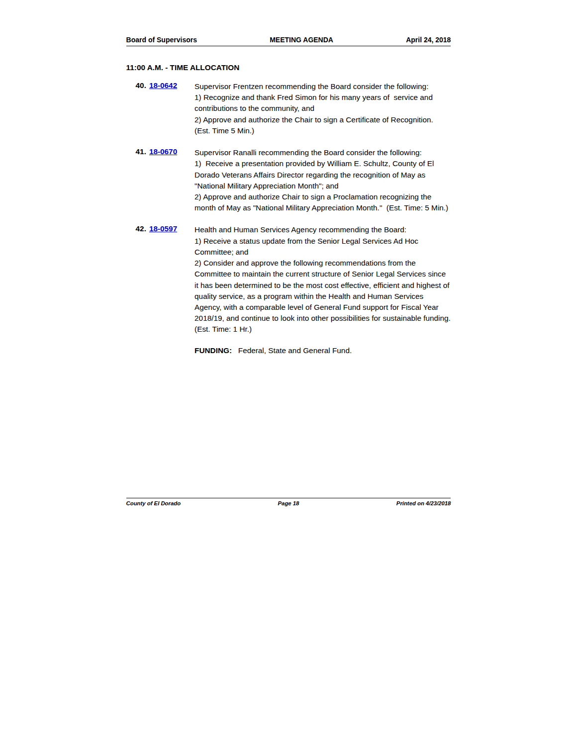Board of Supervisors
MEETING AGENDA
April 24, 2018
11:00 A.M. - TIME ALLOCATION
40.
18-0642
Supervisor Frentzen recommending the Board consider the following:
1) Recognize and thank Fred Simon for his many years of service and contributions to the community, and
2) Approve and authorize the Chair to sign a Certificate of Recognition. (Est. Time 5 Min.)
41.
18-0670
Supervisor Ranalli recommending the Board consider the following:
1) Receive a presentation provided by William E. Schultz, County of El Dorado Veterans Affairs Director regarding the recognition of May as "National Military Appreciation Month"; and
2) Approve and authorize Chair to sign a Proclamation recognizing the month of May as "National Military Appreciation Month." (Est. Time: 5 Min.)
42.
18-0597
Health and Human Services Agency recommending the Board:
1) Receive a status update from the Senior Legal Services Ad Hoc Committee; and
2) Consider and approve the following recommendations from the Committee to maintain the current structure of Senior Legal Services since it has been determined to be the most cost effective, efficient and highest of quality service, as a program within the Health and Human Services Agency, with a comparable level of General Fund support for Fiscal Year 2018/19, and continue to look into other possibilities for sustainable funding. (Est. Time: 1 Hr.)
FUNDING: Federal, State and General Fund.
County of El Dorado
Page 18
Printed on 4/23/2018